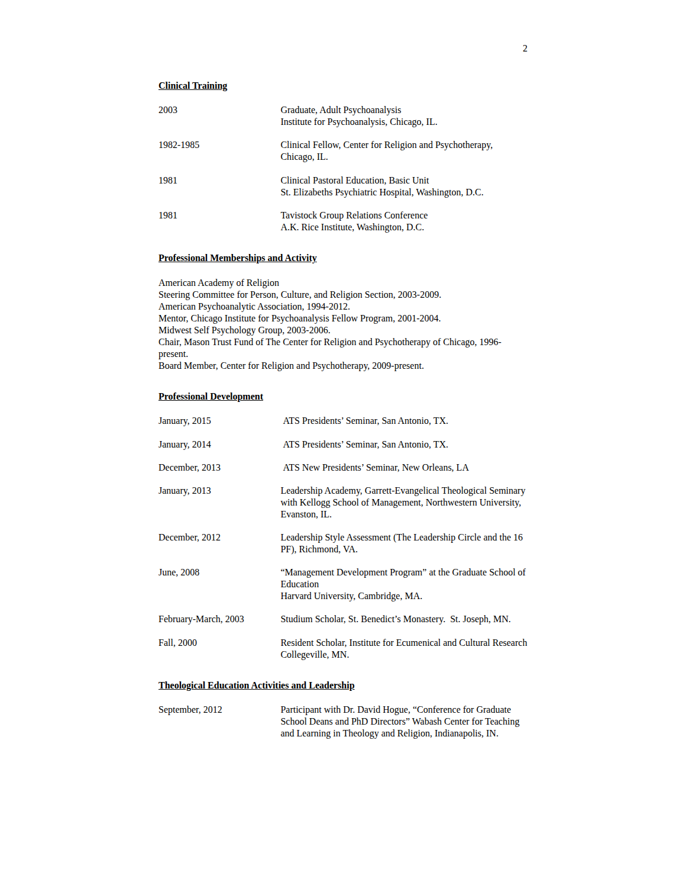2
Clinical Training
| 2003 | Graduate, Adult Psychoanalysis Institute for Psychoanalysis, Chicago, IL. |
| 1982-1985 | Clinical Fellow, Center for Religion and Psychotherapy, Chicago, IL. |
| 1981 | Clinical Pastoral Education, Basic Unit St. Elizabeths Psychiatric Hospital, Washington, D.C. |
| 1981 | Tavistock Group Relations Conference A.K. Rice Institute, Washington, D.C. |
Professional Memberships and Activity
American Academy of Religion
Steering Committee for Person, Culture, and Religion Section, 2003-2009.
American Psychoanalytic Association, 1994-2012.
Mentor, Chicago Institute for Psychoanalysis Fellow Program, 2001-2004.
Midwest Self Psychology Group, 2003-2006.
Chair, Mason Trust Fund of The Center for Religion and Psychotherapy of Chicago, 1996-present.
Board Member, Center for Religion and Psychotherapy, 2009-present.
Professional Development
| January, 2015 | ATS Presidents’ Seminar, San Antonio, TX. |
| January, 2014 | ATS Presidents’ Seminar, San Antonio, TX. |
| December, 2013 | ATS New Presidents’ Seminar, New Orleans, LA |
| January, 2013 | Leadership Academy, Garrett-Evangelical Theological Seminary with Kellogg School of Management, Northwestern University, Evanston, IL. |
| December, 2012 | Leadership Style Assessment (The Leadership Circle and the 16 PF), Richmond, VA. |
| June, 2008 | “Management Development Program” at the Graduate School of Education Harvard University, Cambridge, MA. |
| February-March, 2003 | Studium Scholar, St. Benedict’s Monastery. St. Joseph, MN. |
| Fall, 2000 | Resident Scholar, Institute for Ecumenical and Cultural Research Collegeville, MN. |
Theological Education Activities and Leadership
| September, 2012 | Participant with Dr. David Hogue, “Conference for Graduate School Deans and PhD Directors” Wabash Center for Teaching and Learning in Theology and Religion, Indianapolis, IN. |